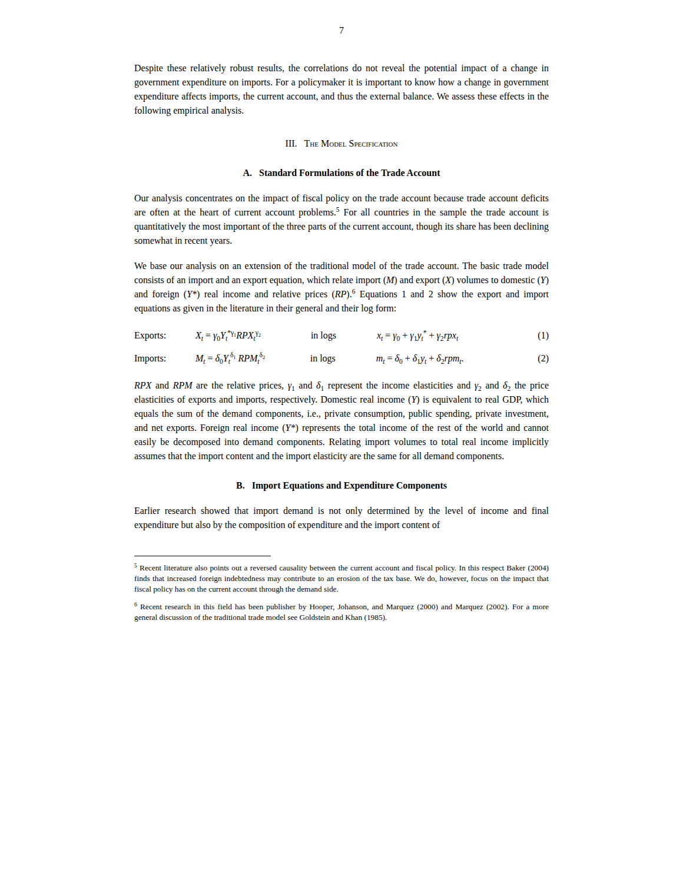7
Despite these relatively robust results, the correlations do not reveal the potential impact of a change in government expenditure on imports. For a policymaker it is important to know how a change in government expenditure affects imports, the current account, and thus the external balance. We assess these effects in the following empirical analysis.
III. The Model Specification
A. Standard Formulations of the Trade Account
Our analysis concentrates on the impact of fiscal policy on the trade account because trade account deficits are often at the heart of current account problems.5 For all countries in the sample the trade account is quantitatively the most important of the three parts of the current account, though its share has been declining somewhat in recent years.
We base our analysis on an extension of the traditional model of the trade account. The basic trade model consists of an import and an export equation, which relate import (M) and export (X) volumes to domestic (Y) and foreign (Y*) real income and relative prices (RP).6 Equations 1 and 2 show the export and import equations as given in the literature in their general and their log form:
| Exports: | X t = γ 0 Y t *γ 1 RPX t γ 2 | in logs | x t = γ 0 + γ 1 y t * + γ 2 rpx t | (1) |
| Imports: | M t = δ 0 Y t δ 1 RPM t δ 2 | in logs | m t = δ 0 + δ 1 y t + δ 2 rpm t . | (2) |
RPX and RPM are the relative prices, γ1 and δ1 represent the income elasticities and γ2 and δ2 the price elasticities of exports and imports, respectively. Domestic real income (Y) is equivalent to real GDP, which equals the sum of the demand components, i.e., private consumption, public spending, private investment, and net exports. Foreign real income (Y*) represents the total income of the rest of the world and cannot easily be decomposed into demand components. Relating import volumes to total real income implicitly assumes that the import content and the import elasticity are the same for all demand components.
B. Import Equations and Expenditure Components
Earlier research showed that import demand is not only determined by the level of income and final expenditure but also by the composition of expenditure and the import content of
5 Recent literature also points out a reversed causality between the current account and fiscal policy. In this respect Baker (2004) finds that increased foreign indebtedness may contribute to an erosion of the tax base. We do, however, focus on the impact that fiscal policy has on the current account through the demand side.
6 Recent research in this field has been publisher by Hooper, Johanson, and Marquez (2000) and Marquez (2002). For a more general discussion of the traditional trade model see Goldstein and Khan (1985).